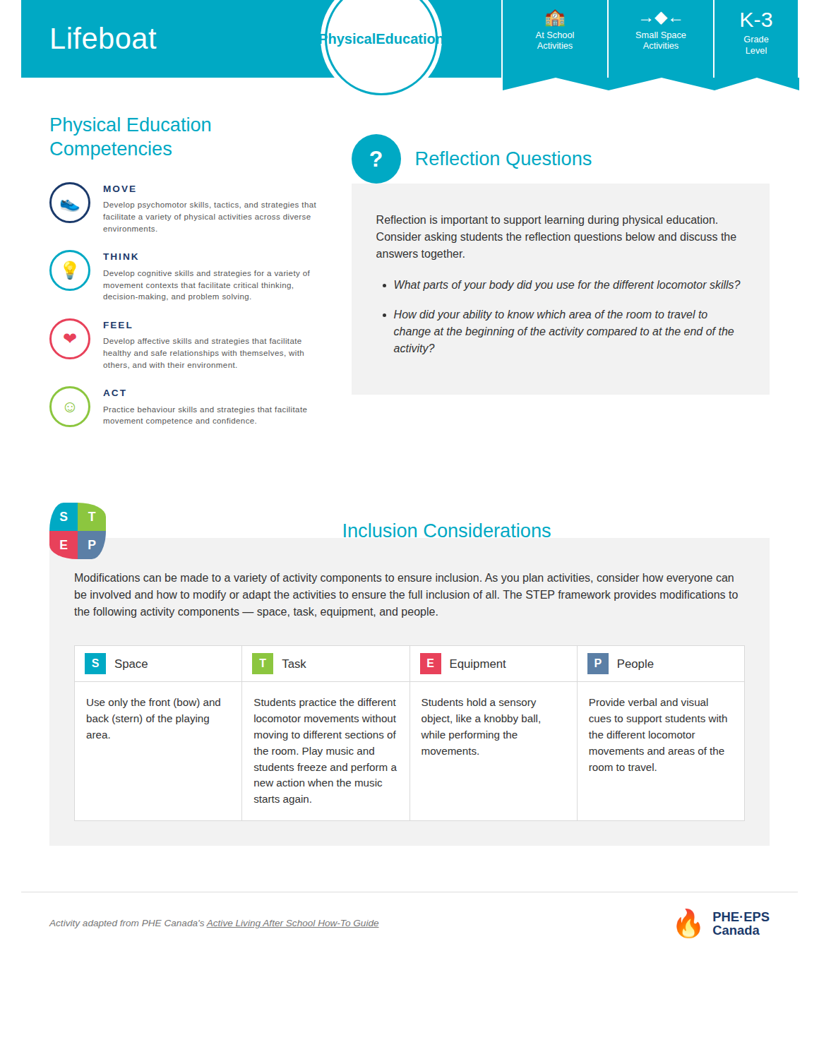Lifeboat
Physical Education
🏫 At School
Activities
→◆← Small Space
Activities
K-3 Grade
Level
Physical Education
Competencies
👟
MOVE
Develop psychomotor skills, tactics, and strategies that facilitate a variety of physical activities across diverse environments.
💡
THINK
Develop cognitive skills and strategies for a variety of movement contexts that facilitate critical thinking, decision-making, and problem solving.
❤
FEEL
Develop affective skills and strategies that facilitate healthy and safe relationships with themselves, with others, and with their environment.
☺
ACT
Practice behaviour skills and strategies that facilitate movement competence and confidence.
?
Reflection Questions
Reflection is important to support learning during physical education. Consider asking students the reflection questions below and discuss the answers together.
What parts of your body did you use for the different locomotor skills?
How did your ability to know which area of the room to travel to change at the beginning of the activity compared to at the end of the activity?
S
T
E
P
Inclusion Considerations
Modifications can be made to a variety of activity components to ensure inclusion. As you plan activities, consider how everyone can be involved and how to modify or adapt the activities to ensure the full inclusion of all. The STEP framework provides modifications to the following activity components — space, task, equipment, and people.
| S Space | T Task | E Equipment | P People |
| --- | --- | --- | --- |
| Use only the front (bow) and back (stern) of the playing area. | Students practice the different locomotor movements without moving to different sections of the room. Play music and students freeze and perform a new action when the music starts again. | Students hold a sensory object, like a knobby ball, while performing the movements. | Provide verbal and visual cues to support students with the different locomotor movements and areas of the room to travel. |
Activity adapted from PHE Canada's Active Living After School How-To Guide
🔥 PHE·EPSCanada